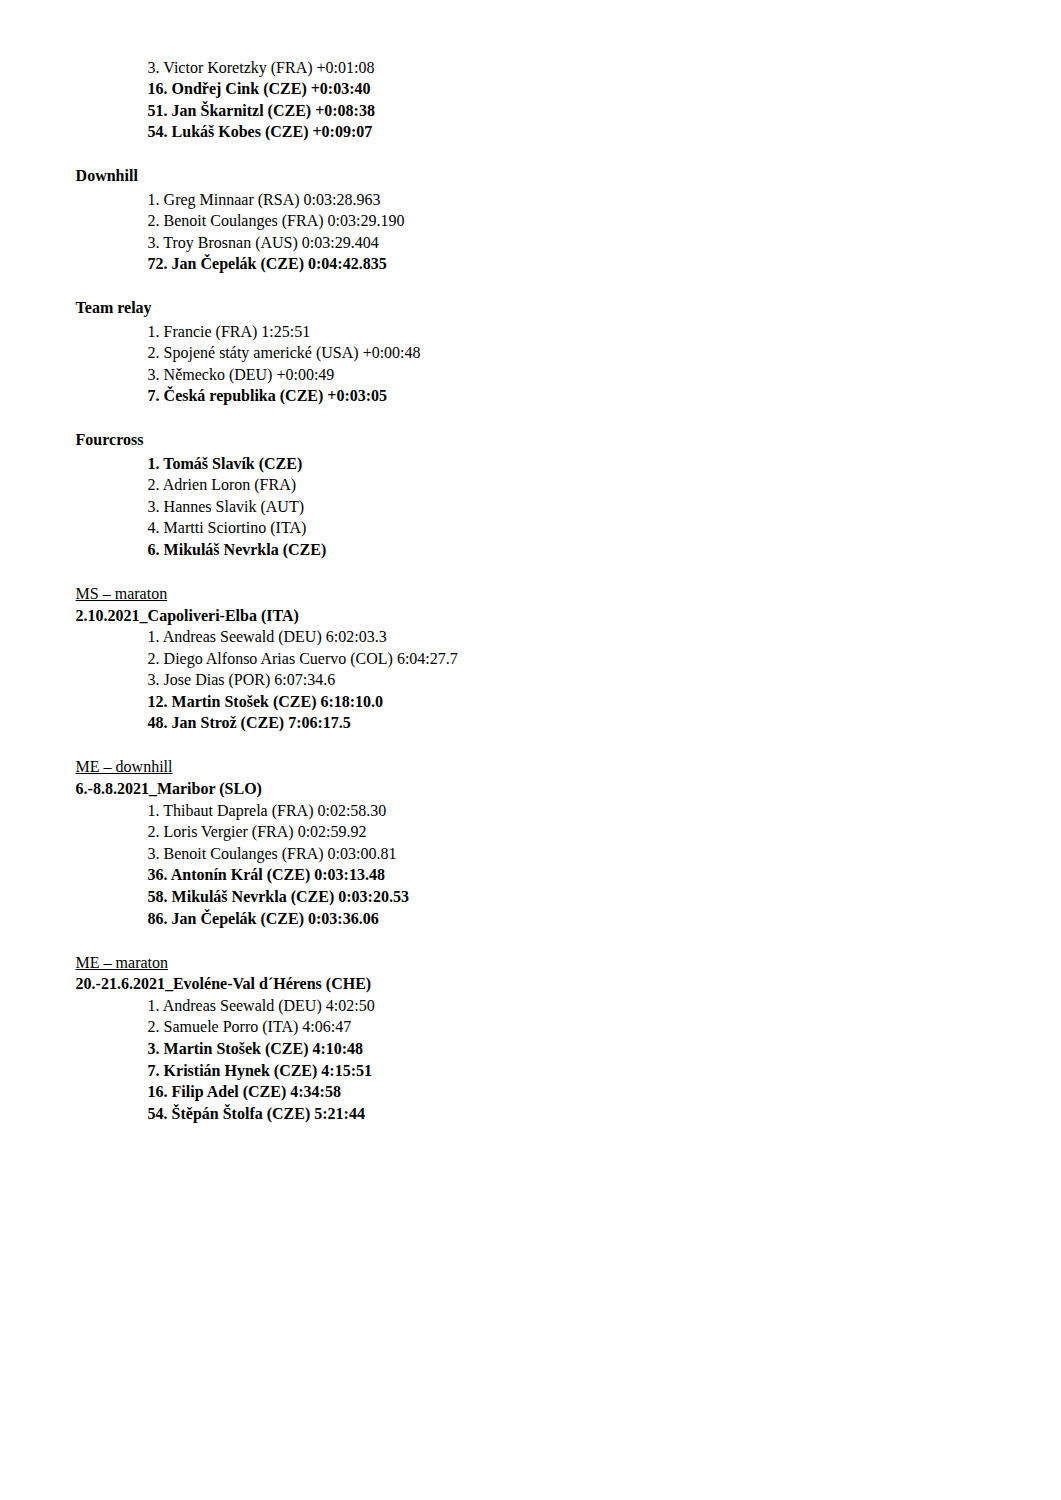3. Victor Koretzky (FRA) +0:01:08
16. Ondřej Cink (CZE) +0:03:40
51. Jan Škarnitzl (CZE) +0:08:38
54. Lukáš Kobes (CZE) +0:09:07
Downhill
1. Greg Minnaar (RSA) 0:03:28.963
2. Benoit Coulanges (FRA) 0:03:29.190
3. Troy Brosnan (AUS) 0:03:29.404
72. Jan Čepelák (CZE) 0:04:42.835
Team relay
1. Francie (FRA) 1:25:51
2. Spojené státy americké (USA) +0:00:48
3. Německo (DEU) +0:00:49
7. Česká republika (CZE) +0:03:05
Fourcross
1. Tomáš Slavík (CZE)
2. Adrien Loron (FRA)
3. Hannes Slavik (AUT)
4. Martti Sciortino (ITA)
6. Mikuláš Nevrkla (CZE)
MS – maraton
2.10.2021_Capoliveri-Elba (ITA)
1. Andreas Seewald (DEU) 6:02:03.3
2. Diego Alfonso Arias Cuervo (COL) 6:04:27.7
3. Jose Dias (POR) 6:07:34.6
12. Martin Stošek (CZE) 6:18:10.0
48. Jan Strož (CZE) 7:06:17.5
ME – downhill
6.-8.8.2021_Maribor (SLO)
1. Thibaut Daprela (FRA) 0:02:58.30
2. Loris Vergier (FRA) 0:02:59.92
3. Benoit Coulanges (FRA) 0:03:00.81
36. Antonín Král (CZE) 0:03:13.48
58. Mikuláš Nevrkla (CZE) 0:03:20.53
86. Jan Čepelák (CZE) 0:03:36.06
ME – maraton
20.-21.6.2021_Evoléne-Val d´Hérens (CHE)
1. Andreas Seewald (DEU) 4:02:50
2. Samuele Porro (ITA) 4:06:47
3. Martin Stošek (CZE) 4:10:48
7. Kristián Hynek (CZE) 4:15:51
16. Filip Adel (CZE) 4:34:58
54. Štěpán Štolfa (CZE) 5:21:44